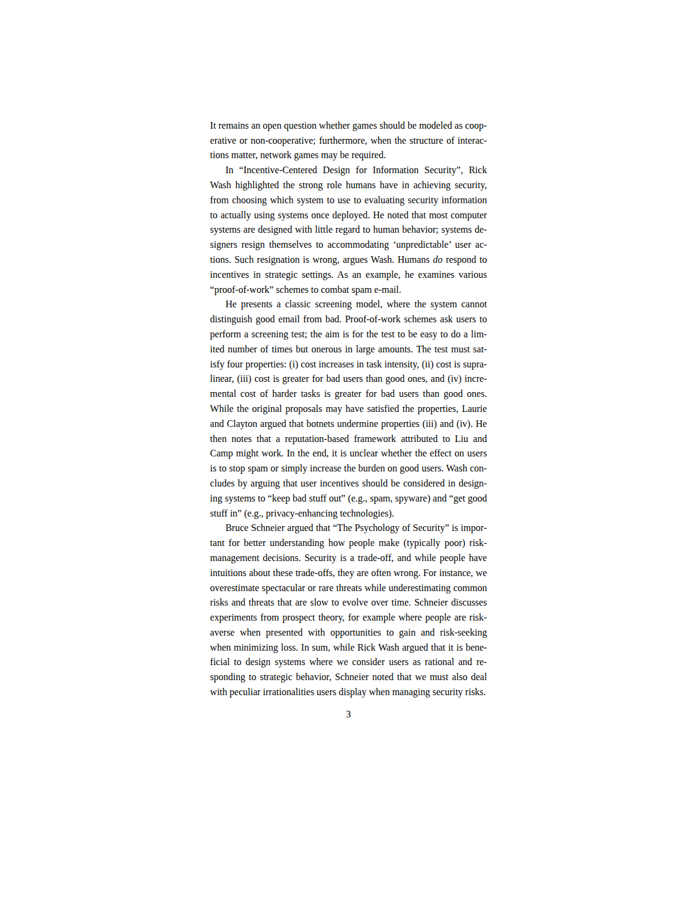It remains an open question whether games should be modeled as cooperative or non-cooperative; furthermore, when the structure of interactions matter, network games may be required.
In “Incentive-Centered Design for Information Security”, Rick Wash highlighted the strong role humans have in achieving security, from choosing which system to use to evaluating security information to actually using systems once deployed. He noted that most computer systems are designed with little regard to human behavior; systems designers resign themselves to accommodating ‘unpredictable’ user actions. Such resignation is wrong, argues Wash. Humans do respond to incentives in strategic settings. As an example, he examines various “proof-of-work” schemes to combat spam e-mail.
He presents a classic screening model, where the system cannot distinguish good email from bad. Proof-of-work schemes ask users to perform a screening test; the aim is for the test to be easy to do a limited number of times but onerous in large amounts. The test must satisfy four properties: (i) cost increases in task intensity, (ii) cost is supra-linear, (iii) cost is greater for bad users than good ones, and (iv) incremental cost of harder tasks is greater for bad users than good ones. While the original proposals may have satisfied the properties, Laurie and Clayton argued that botnets undermine properties (iii) and (iv). He then notes that a reputation-based framework attributed to Liu and Camp might work. In the end, it is unclear whether the effect on users is to stop spam or simply increase the burden on good users. Wash concludes by arguing that user incentives should be considered in designing systems to “keep bad stuff out” (e.g., spam, spyware) and “get good stuff in” (e.g., privacy-enhancing technologies).
Bruce Schneier argued that “The Psychology of Security” is important for better understanding how people make (typically poor) risk-management decisions. Security is a trade-off, and while people have intuitions about these trade-offs, they are often wrong. For instance, we overestimate spectacular or rare threats while underestimating common risks and threats that are slow to evolve over time. Schneier discusses experiments from prospect theory, for example where people are risk-averse when presented with opportunities to gain and risk-seeking when minimizing loss. In sum, while Rick Wash argued that it is beneficial to design systems where we consider users as rational and responding to strategic behavior, Schneier noted that we must also deal with peculiar irrationalities users display when managing security risks.
3